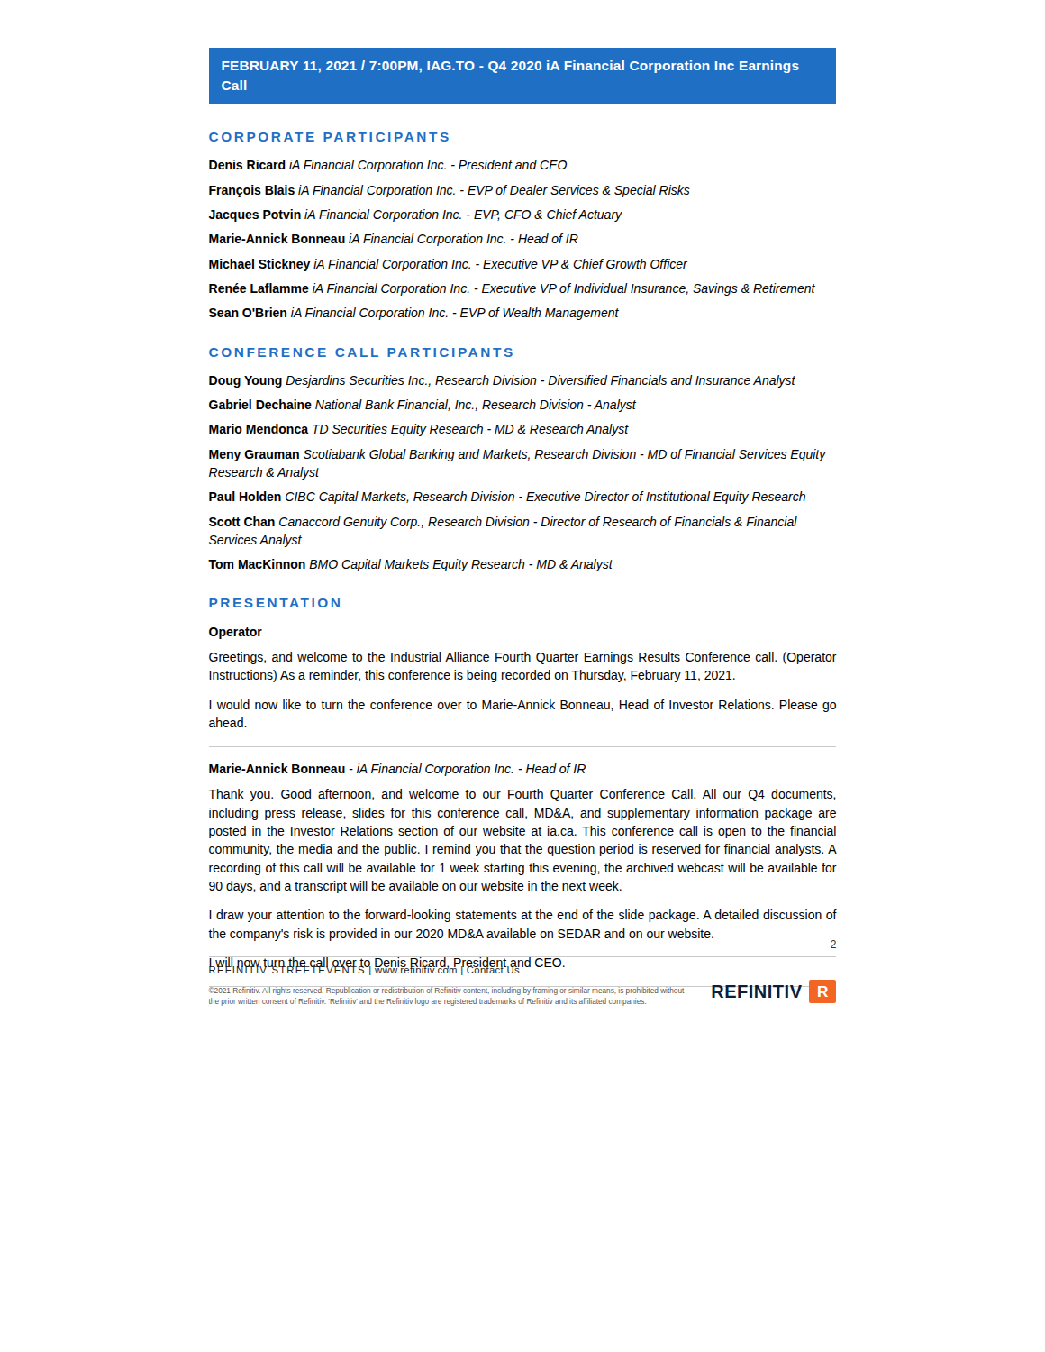FEBRUARY 11, 2021 / 7:00PM, IAG.TO - Q4 2020 iA Financial Corporation Inc Earnings Call
Corporate Participants
Denis Ricard iA Financial Corporation Inc. - President and CEO
François Blais iA Financial Corporation Inc. - EVP of Dealer Services & Special Risks
Jacques Potvin iA Financial Corporation Inc. - EVP, CFO & Chief Actuary
Marie-Annick Bonneau iA Financial Corporation Inc. - Head of IR
Michael Stickney iA Financial Corporation Inc. - Executive VP & Chief Growth Officer
Renée Laflamme iA Financial Corporation Inc. - Executive VP of Individual Insurance, Savings & Retirement
Sean O'Brien iA Financial Corporation Inc. - EVP of Wealth Management
Conference Call Participants
Doug Young Desjardins Securities Inc., Research Division - Diversified Financials and Insurance Analyst
Gabriel Dechaine National Bank Financial, Inc., Research Division - Analyst
Mario Mendonca TD Securities Equity Research - MD & Research Analyst
Meny Grauman Scotiabank Global Banking and Markets, Research Division - MD of Financial Services Equity Research & Analyst
Paul Holden CIBC Capital Markets, Research Division - Executive Director of Institutional Equity Research
Scott Chan Canaccord Genuity Corp., Research Division - Director of Research of Financials & Financial Services Analyst
Tom MacKinnon BMO Capital Markets Equity Research - MD & Analyst
Presentation
Operator
Greetings, and welcome to the Industrial Alliance Fourth Quarter Earnings Results Conference call. (Operator Instructions) As a reminder, this conference is being recorded on Thursday, February 11, 2021.
I would now like to turn the conference over to Marie-Annick Bonneau, Head of Investor Relations. Please go ahead.
Marie-Annick Bonneau - iA Financial Corporation Inc. - Head of IR
Thank you. Good afternoon, and welcome to our Fourth Quarter Conference Call. All our Q4 documents, including press release, slides for this conference call, MD&A, and supplementary information package are posted in the Investor Relations section of our website at ia.ca. This conference call is open to the financial community, the media and the public. I remind you that the question period is reserved for financial analysts. A recording of this call will be available for 1 week starting this evening, the archived webcast will be available for 90 days, and a transcript will be available on our website in the next week.
I draw your attention to the forward-looking statements at the end of the slide package. A detailed discussion of the company's risk is provided in our 2020 MD&A available on SEDAR and on our website.
I will now turn the call over to Denis Ricard, President and CEO.
2
REFINITIV STREETEVENTS | www.refinitiv.com | Contact Us
©2021 Refinitiv. All rights reserved. Republication or redistribution of Refinitiv content, including by framing or similar means, is prohibited without the prior written consent of Refinitiv. 'Refinitiv' and the Refinitiv logo are registered trademarks of Refinitiv and its affiliated companies.
REFINITIV R